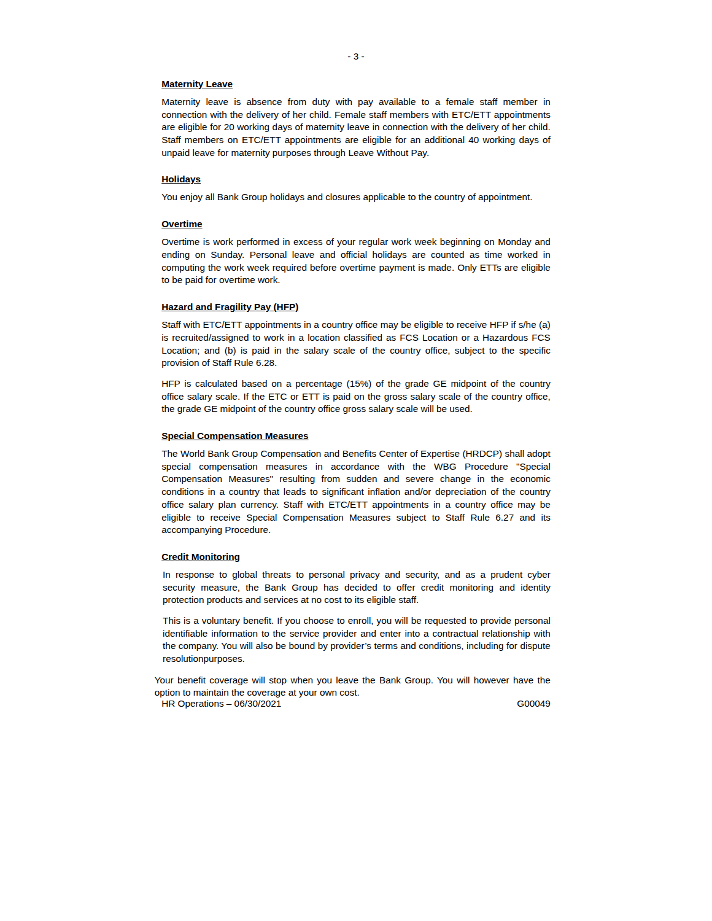- 3 -
Maternity Leave
Maternity leave is absence from duty with pay available to a female staff member in connection with the delivery of her child. Female staff members with ETC/ETT appointments are eligible for 20 working days of maternity leave in connection with the delivery of her child. Staff members on ETC/ETT appointments are eligible for an additional 40 working days of unpaid leave for maternity purposes through Leave Without Pay.
Holidays
You enjoy all Bank Group holidays and closures applicable to the country of appointment.
Overtime
Overtime is work performed in excess of your regular work week beginning on Monday and ending on Sunday. Personal leave and official holidays are counted as time worked in computing the work week required before overtime payment is made. Only ETTs are eligible to be paid for overtime work.
Hazard and Fragility Pay (HFP)
Staff with ETC/ETT appointments in a country office may be eligible to receive HFP if s/he (a) is recruited/assigned to work in a location classified as FCS Location or a Hazardous FCS Location; and (b) is paid in the salary scale of the country office, subject to the specific provision of Staff Rule 6.28.
HFP is calculated based on a percentage (15%) of the grade GE midpoint of the country office salary scale. If the ETC or ETT is paid on the gross salary scale of the country office, the grade GE midpoint of the country office gross salary scale will be used.
Special Compensation Measures
The World Bank Group Compensation and Benefits Center of Expertise (HRDCP) shall adopt special compensation measures in accordance with the WBG Procedure "Special Compensation Measures" resulting from sudden and severe change in the economic conditions in a country that leads to significant inflation and/or depreciation of the country office salary plan currency. Staff with ETC/ETT appointments in a country office may be eligible to receive Special Compensation Measures subject to Staff Rule 6.27 and its accompanying Procedure.
Credit Monitoring
In response to global threats to personal privacy and security, and as a prudent cyber security measure, the Bank Group has decided to offer credit monitoring and identity protection products and services at no cost to its eligible staff.
This is a voluntary benefit. If you choose to enroll, you will be requested to provide personal identifiable information to the service provider and enter into a contractual relationship with the company. You will also be bound by provider’s terms and conditions, including for dispute resolutionpurposes.
Your benefit coverage will stop when you leave the Bank Group. You will however have the option to maintain the coverage at your own cost.
HR Operations – 06/30/2021 G00049